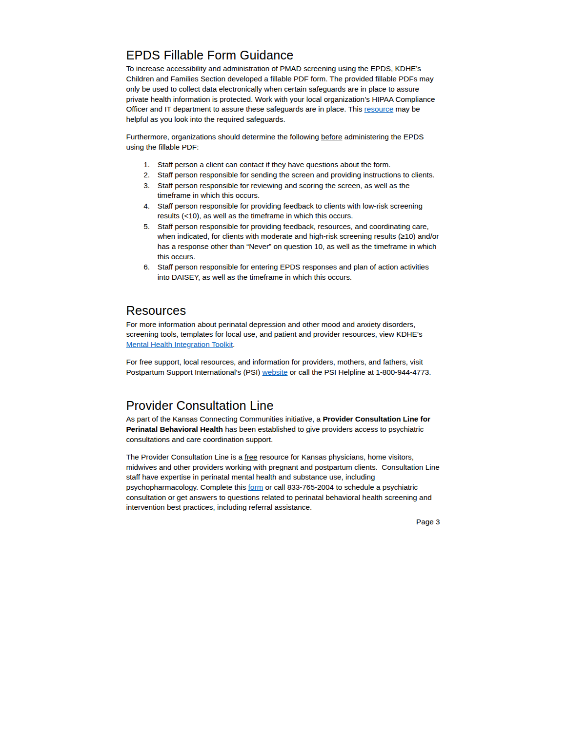EPDS Fillable Form Guidance
To increase accessibility and administration of PMAD screening using the EPDS, KDHE’s Children and Families Section developed a fillable PDF form. The provided fillable PDFs may only be used to collect data electronically when certain safeguards are in place to assure private health information is protected. Work with your local organization’s HIPAA Compliance Officer and IT department to assure these safeguards are in place. This resource may be helpful as you look into the required safeguards.
Furthermore, organizations should determine the following before administering the EPDS using the fillable PDF:
Staff person a client can contact if they have questions about the form.
Staff person responsible for sending the screen and providing instructions to clients.
Staff person responsible for reviewing and scoring the screen, as well as the timeframe in which this occurs.
Staff person responsible for providing feedback to clients with low-risk screening results (<10), as well as the timeframe in which this occurs.
Staff person responsible for providing feedback, resources, and coordinating care, when indicated, for clients with moderate and high-risk screening results (≥10) and/or has a response other than “Never” on question 10, as well as the timeframe in which this occurs.
Staff person responsible for entering EPDS responses and plan of action activities into DAISEY, as well as the timeframe in which this occurs.
Resources
For more information about perinatal depression and other mood and anxiety disorders, screening tools, templates for local use, and patient and provider resources, view KDHE’s Mental Health Integration Toolkit.
For free support, local resources, and information for providers, mothers, and fathers, visit Postpartum Support International’s (PSI) website or call the PSI Helpline at 1-800-944-4773.
Provider Consultation Line
As part of the Kansas Connecting Communities initiative, a Provider Consultation Line for Perinatal Behavioral Health has been established to give providers access to psychiatric consultations and care coordination support.
The Provider Consultation Line is a free resource for Kansas physicians, home visitors, midwives and other providers working with pregnant and postpartum clients. Consultation Line staff have expertise in perinatal mental health and substance use, including psychopharmacology. Complete this form or call 833-765-2004 to schedule a psychiatric consultation or get answers to questions related to perinatal behavioral health screening and intervention best practices, including referral assistance.
Page 3